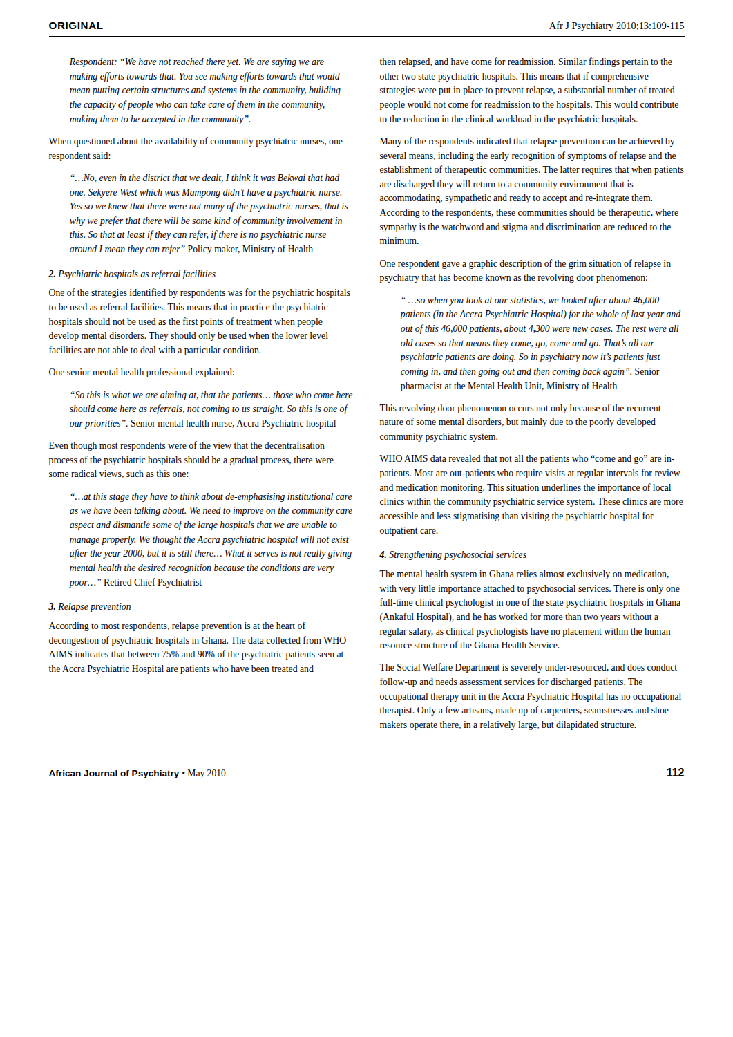ORIGINAL
Afr J Psychiatry 2010;13:109-115
Respondent: “We have not reached there yet. We are saying we are making efforts towards that. You see making efforts towards that would mean putting certain structures and systems in the community, building the capacity of people who can take care of them in the community, making them to be accepted in the community”.
When questioned about the availability of community psychiatric nurses, one respondent said:
“…No, even in the district that we dealt, I think it was Bekwai that had one. Sekyere West which was Mampong didn’t have a psychiatric nurse. Yes so we knew that there were not many of the psychiatric nurses, that is why we prefer that there will be some kind of community involvement in this. So that at least if they can refer, if there is no psychiatric nurse around I mean they can refer” Policy maker, Ministry of Health
2. Psychiatric hospitals as referral facilities
One of the strategies identified by respondents was for the psychiatric hospitals to be used as referral facilities. This means that in practice the psychiatric hospitals should not be used as the first points of treatment when people develop mental disorders. They should only be used when the lower level facilities are not able to deal with a particular condition.
One senior mental health professional explained:
“So this is what we are aiming at, that the patients… those who come here should come here as referrals, not coming to us straight. So this is one of our priorities”. Senior mental health nurse, Accra Psychiatric hospital
Even though most respondents were of the view that the decentralisation process of the psychiatric hospitals should be a gradual process, there were some radical views, such as this one:
“…at this stage they have to think about de-emphasising institutional care as we have been talking about. We need to improve on the community care aspect and dismantle some of the large hospitals that we are unable to manage properly. We thought the Accra psychiatric hospital will not exist after the year 2000, but it is still there… What it serves is not really giving mental health the desired recognition because the conditions are very poor…” Retired Chief Psychiatrist
3. Relapse prevention
According to most respondents, relapse prevention is at the heart of decongestion of psychiatric hospitals in Ghana. The data collected from WHO AIMS indicates that between 75% and 90% of the psychiatric patients seen at the Accra Psychiatric Hospital are patients who have been treated and
then relapsed, and have come for readmission. Similar findings pertain to the other two state psychiatric hospitals. This means that if comprehensive strategies were put in place to prevent relapse, a substantial number of treated people would not come for readmission to the hospitals. This would contribute to the reduction in the clinical workload in the psychiatric hospitals.
Many of the respondents indicated that relapse prevention can be achieved by several means, including the early recognition of symptoms of relapse and the establishment of therapeutic communities. The latter requires that when patients are discharged they will return to a community environment that is accommodating, sympathetic and ready to accept and re-integrate them. According to the respondents, these communities should be therapeutic, where sympathy is the watchword and stigma and discrimination are reduced to the minimum.
One respondent gave a graphic description of the grim situation of relapse in psychiatry that has become known as the revolving door phenomenon:
“ …so when you look at our statistics, we looked after about 46,000 patients (in the Accra Psychiatric Hospital) for the whole of last year and out of this 46,000 patients, about 4,300 were new cases. The rest were all old cases so that means they come, go, come and go. That’s all our psychiatric patients are doing. So in psychiatry now it’s patients just coming in, and then going out and then coming back again”. Senior pharmacist at the Mental Health Unit, Ministry of Health
This revolving door phenomenon occurs not only because of the recurrent nature of some mental disorders, but mainly due to the poorly developed community psychiatric system.
WHO AIMS data revealed that not all the patients who “come and go” are in-patients. Most are out-patients who require visits at regular intervals for review and medication monitoring. This situation underlines the importance of local clinics within the community psychiatric service system. These clinics are more accessible and less stigmatising than visiting the psychiatric hospital for outpatient care.
4. Strengthening psychosocial services
The mental health system in Ghana relies almost exclusively on medication, with very little importance attached to psychosocial services. There is only one full-time clinical psychologist in one of the state psychiatric hospitals in Ghana (Ankaful Hospital), and he has worked for more than two years without a regular salary, as clinical psychologists have no placement within the human resource structure of the Ghana Health Service.
The Social Welfare Department is severely under-resourced, and does conduct follow-up and needs assessment services for discharged patients. The occupational therapy unit in the Accra Psychiatric Hospital has no occupational therapist. Only a few artisans, made up of carpenters, seamstresses and shoe makers operate there, in a relatively large, but dilapidated structure.
African Journal of Psychiatry • May 2010
112